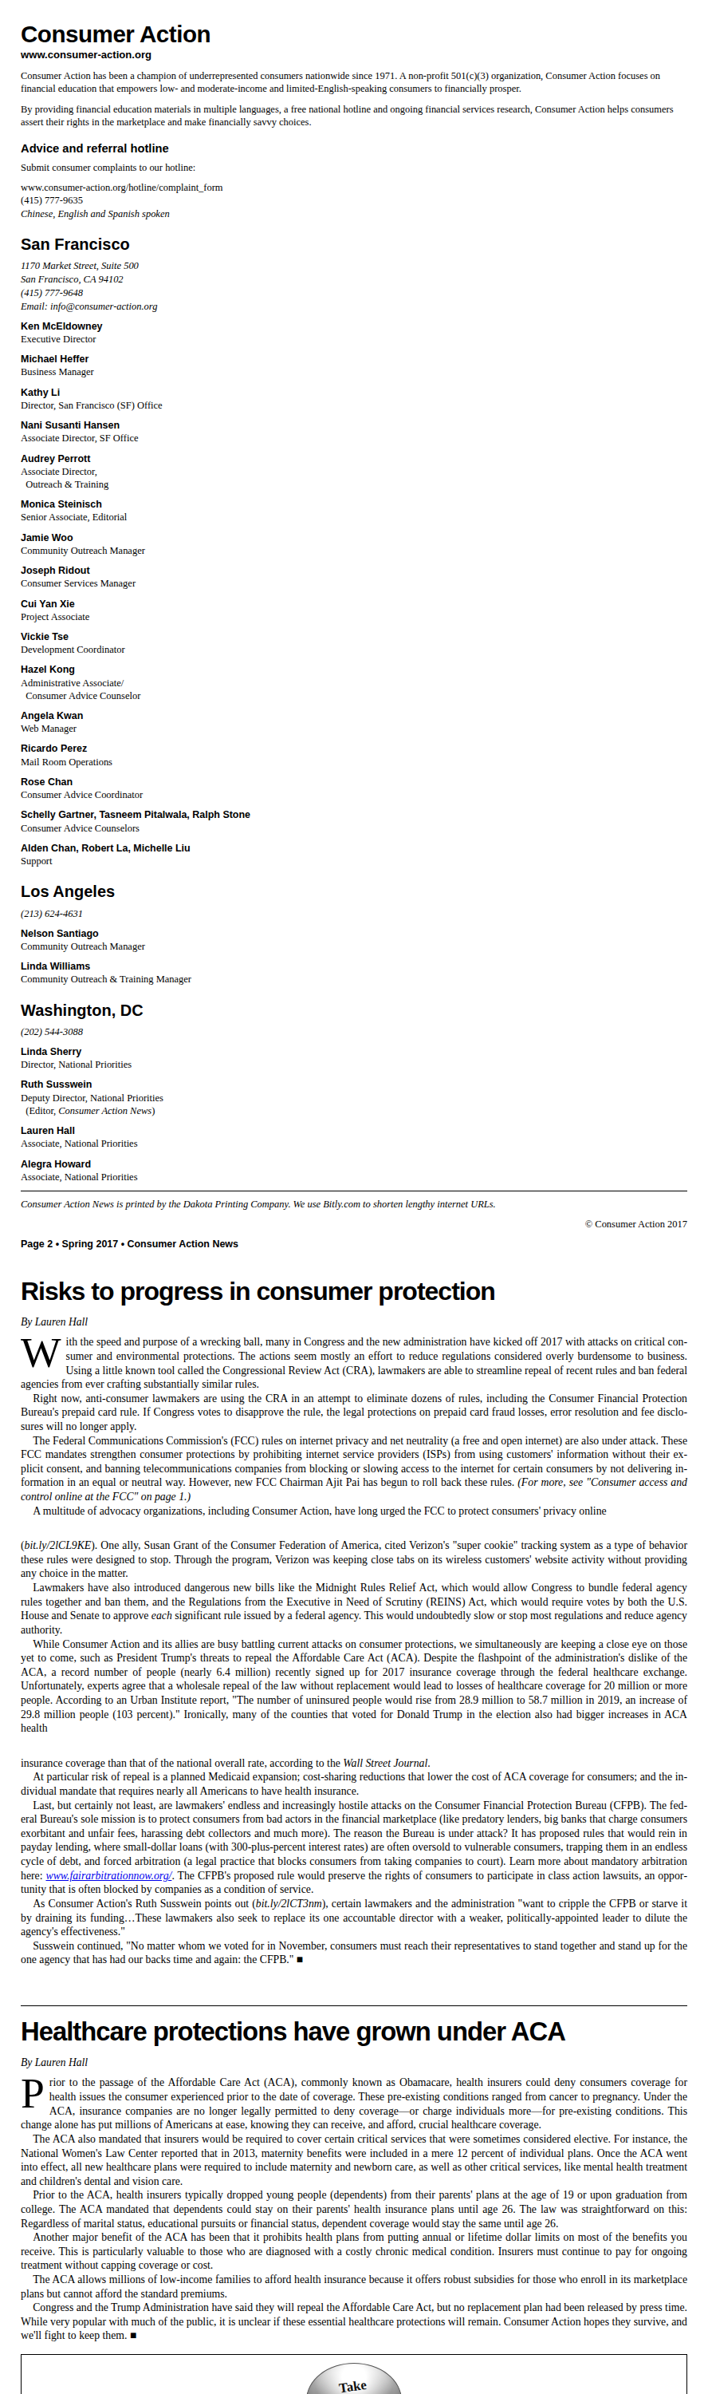Consumer Action
www.consumer-action.org
Consumer Action has been a champion of underrepresented consumers nationwide since 1971. A non-profit 501(c)(3) organization, Consumer Action focuses on financial education that empowers low- and moderate-income and limited-English-speaking consumers to financially prosper.
By providing financial education materials in multiple languages, a free national hotline and ongoing financial services research, Consumer Action helps consumers assert their rights in the marketplace and make financially savvy choices.
Advice and referral hotline
Submit consumer complaints to our hotline:
www.consumer-action.org/hotline/complaint_form
(415) 777-9635
Chinese, English and Spanish spoken
San Francisco
1170 Market Street, Suite 500 San Francisco, CA 94102 (415) 777-9648 Email: info@consumer-action.org
Ken McEldowney Executive Director
Michael Heffer Business Manager
Kathy Li Director, San Francisco (SF) Office
Nani Susanti Hansen Associate Director, SF Office
Audrey Perrott Associate Director,
Outreach & Training
Monica Steinisch Senior Associate, Editorial
Jamie Woo Community Outreach Manager
Joseph Ridout Consumer Services Manager
Cui Yan Xie Project Associate
Vickie Tse Development Coordinator
Hazel Kong Administrative Associate/
Consumer Advice Counselor
Angela Kwan Web Manager
Ricardo Perez Mail Room Operations
Rose Chan Consumer Advice Coordinator
Schelly Gartner, Tasneem Pitalwala, Ralph Stone Consumer Advice Counselors
Alden Chan, Robert La, Michelle Liu Support
Los Angeles
(213) 624-4631
Nelson Santiago Community Outreach Manager
Linda Williams Community Outreach & Training Manager
Washington, DC
(202) 544-3088
Linda Sherry Director, National Priorities
Ruth Susswein Deputy Director, National Priorities
(Editor, Consumer Action News)
Lauren Hall Associate, National Priorities
Alegra Howard Associate, National Priorities
Consumer Action News is printed by the Dakota Printing Company. We use Bitly.com to shorten lengthy internet URLs.
© Consumer Action 2017
Page 2 • Spring 2017 • Consumer Action News
Risks to progress in consumer protection
By Lauren Hall
With the speed and purpose of a wrecking ball, many in Congress and the new administration have kicked off 2017 with attacks on critical consumer and environmental protections. The actions seem mostly an effort to reduce regulations considered overly burdensome to business. Using a little known tool called the Congressional Review Act (CRA), lawmakers are able to streamline repeal of recent rules and ban federal agencies from ever crafting substantially similar rules.
Right now, anti-consumer lawmakers are using the CRA in an attempt to eliminate dozens of rules, including the Consumer Financial Protection Bureau's prepaid card rule. If Congress votes to disapprove the rule, the legal protections on prepaid card fraud losses, error resolution and fee disclosures will no longer apply.
The Federal Communications Commission's (FCC) rules on internet privacy and net neutrality (a free and open internet) are also under attack. These FCC mandates strengthen consumer protections by prohibiting internet service providers (ISPs) from using customers' information without their explicit consent, and banning telecommunications companies from blocking or slowing access to the internet for certain consumers by not delivering information in an equal or neutral way. However, new FCC Chairman Ajit Pai has begun to roll back these rules. (For more, see "Consumer access and control online at the FCC" on page 1.)
A multitude of advocacy organizations, including Consumer Action, have long urged the FCC to protect consumers' privacy online
(bit.ly/2lCL9KE). One ally, Susan Grant of the Consumer Federation of America, cited Verizon's "super cookie" tracking system as a type of behavior these rules were designed to stop. Through the program, Verizon was keeping close tabs on its wireless customers' website activity without providing any choice in the matter.
Lawmakers have also introduced dangerous new bills like the Midnight Rules Relief Act, which would allow Congress to bundle federal agency rules together and ban them, and the Regulations from the Executive in Need of Scrutiny (REINS) Act, which would require votes by both the U.S. House and Senate to approve each significant rule issued by a federal agency. This would undoubtedly slow or stop most regulations and reduce agency authority.
While Consumer Action and its allies are busy battling current attacks on consumer protections, we simultaneously are keeping a close eye on those yet to come, such as President Trump's threats to repeal the Affordable Care Act (ACA). Despite the flashpoint of the administration's dislike of the ACA, a record number of people (nearly 6.4 million) recently signed up for 2017 insurance coverage through the federal healthcare exchange. Unfortunately, experts agree that a wholesale repeal of the law without replacement would lead to losses of healthcare coverage for 20 million or more people. According to an Urban Institute report, "The number of uninsured people would rise from 28.9 million to 58.7 million in 2019, an increase of 29.8 million people (103 percent)." Ironically, many of the counties that voted for Donald Trump in the election also had bigger increases in ACA health
insurance coverage than that of the national overall rate, according to the Wall Street Journal.
At particular risk of repeal is a planned Medicaid expansion; cost-sharing reductions that lower the cost of ACA coverage for consumers; and the individual mandate that requires nearly all Americans to have health insurance.
Last, but certainly not least, are lawmakers' endless and increasingly hostile attacks on the Consumer Financial Protection Bureau (CFPB). The federal Bureau's sole mission is to protect consumers from bad actors in the financial marketplace (like predatory lenders, big banks that charge consumers exorbitant and unfair fees, harassing debt collectors and much more). The reason the Bureau is under attack? It has proposed rules that would rein in payday lending, where small-dollar loans (with 300-plus-percent interest rates) are often oversold to vulnerable consumers, trapping them in an endless cycle of debt, and forced arbitration (a legal practice that blocks consumers from taking companies to court). Learn more about mandatory arbitration here: www.fairarbitrationnow.org/. The CFPB's proposed rule would preserve the rights of consumers to participate in class action lawsuits, an opportunity that is often blocked by companies as a condition of service.
As Consumer Action's Ruth Susswein points out (bit.ly/2lCT3nm), certain lawmakers and the administration "want to cripple the CFPB or starve it by draining its funding…These lawmakers also seek to replace its one accountable director with a weaker, politically-appointed leader to dilute the agency's effectiveness."
Susswein continued, "No matter whom we voted for in November, consumers must reach their representatives to stand together and stand up for the one agency that has had our backs time and again: the CFPB." ■
Healthcare protections have grown under ACA
By Lauren Hall
Prior to the passage of the Affordable Care Act (ACA), commonly known as Obamacare, health insurers could deny consumers coverage for health issues the consumer experienced prior to the date of coverage. These pre-existing conditions ranged from cancer to pregnancy. Under the ACA, insurance companies are no longer legally permitted to deny coverage—or charge individuals more—for pre-existing conditions. This change alone has put millions of Americans at ease, knowing they can receive, and afford, crucial healthcare coverage.
The ACA also mandated that insurers would be required to cover certain critical services that were sometimes considered elective. For instance, the National Women's Law Center reported that in 2013, maternity benefits were included in a mere 12 percent of individual plans. Once the ACA went into effect, all new healthcare plans were required to include maternity and newborn care, as well as other critical services, like mental health treatment and children's dental and vision care.
Prior to the ACA, health insurers typically dropped young people (dependents) from their parents' plans at the age of 19 or upon graduation from college. The ACA mandated that dependents could stay on their parents' health insurance plans until age 26. The law was straightforward on this: Regardless of marital status, educational pursuits or financial status, dependent coverage would stay the same until age 26.
Another major benefit of the ACA has been that it prohibits health plans from putting annual or lifetime dollar limits on most of the benefits you receive. This is particularly valuable to those who are diagnosed with a costly chronic medical condition. Insurers must continue to pay for ongoing treatment without capping coverage or cost.
The ACA allows millions of low-income families to afford health insurance because it offers robust subsidies for those who enroll in its marketplace plans but cannot afford the standard premiums.
Congress and the Trump Administration have said they will repeal the Affordable Care Act, but no replacement plan had been released by press time. While very popular with much of the public, it is unclear if these essential healthcare protections will remain. Consumer Action hopes they survive, and we'll fight to keep them. ■
Take
Action
Help protect these rules!
Use Consumer Action's free Take Action! Center (www.consumer-action.org/action) to email your elected officials.